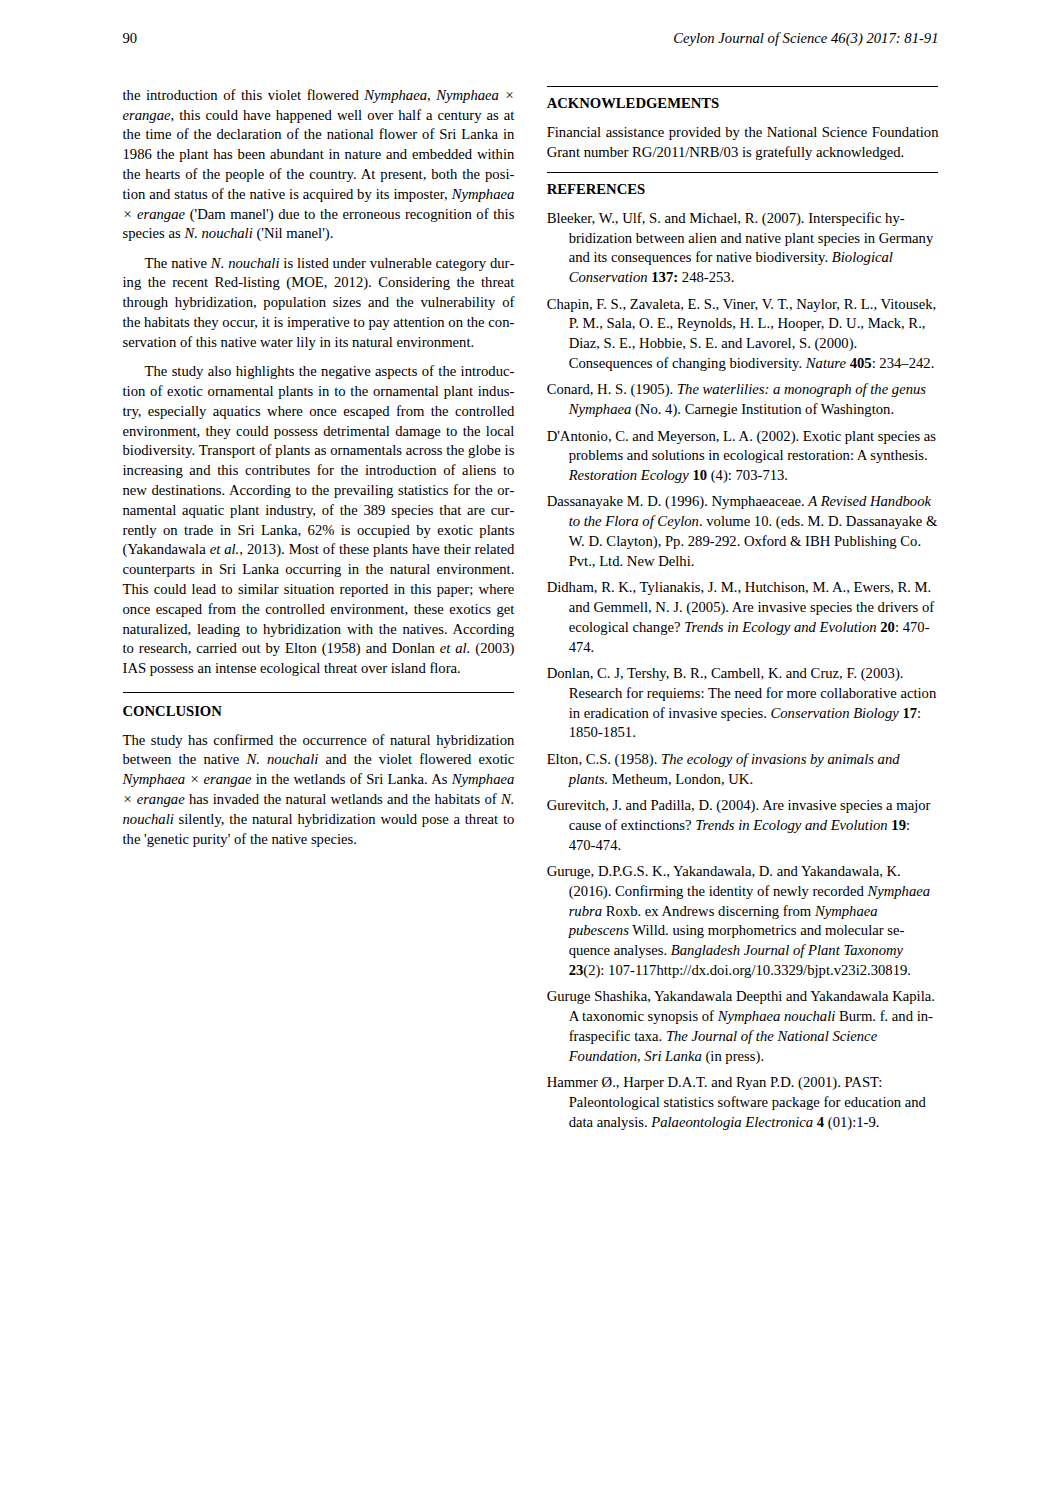90 Ceylon Journal of Science 46(3) 2017: 81-91
the introduction of this violet flowered Nymphaea, Nymphaea × erangae, this could have happened well over half a century as at the time of the declaration of the national flower of Sri Lanka in 1986 the plant has been abundant in nature and embedded within the hearts of the people of the country. At present, both the position and status of the native is acquired by its imposter, Nymphaea × erangae ('Dam manel') due to the erroneous recognition of this species as N. nouchali ('Nil manel').
The native N. nouchali is listed under vulnerable category during the recent Red-listing (MOE, 2012). Considering the threat through hybridization, population sizes and the vulnerability of the habitats they occur, it is imperative to pay attention on the conservation of this native water lily in its natural environment.
The study also highlights the negative aspects of the introduction of exotic ornamental plants in to the ornamental plant industry, especially aquatics where once escaped from the controlled environment, they could possess detrimental damage to the local biodiversity. Transport of plants as ornamentals across the globe is increasing and this contributes for the introduction of aliens to new destinations. According to the prevailing statistics for the ornamental aquatic plant industry, of the 389 species that are currently on trade in Sri Lanka, 62% is occupied by exotic plants (Yakandawala et al., 2013). Most of these plants have their related counterparts in Sri Lanka occurring in the natural environment. This could lead to similar situation reported in this paper; where once escaped from the controlled environment, these exotics get naturalized, leading to hybridization with the natives. According to research, carried out by Elton (1958) and Donlan et al. (2003) IAS possess an intense ecological threat over island flora.
CONCLUSION
The study has confirmed the occurrence of natural hybridization between the native N. nouchali and the violet flowered exotic Nymphaea × erangae in the wetlands of Sri Lanka. As Nymphaea × erangae has invaded the natural wetlands and the habitats of N. nouchali silently, the natural hybridization would pose a threat to the 'genetic purity' of the native species.
ACKNOWLEDGEMENTS
Financial assistance provided by the National Science Foundation Grant number RG/2011/NRB/03 is gratefully acknowledged.
REFERENCES
Bleeker, W., Ulf, S. and Michael, R. (2007). Interspecific hybridization between alien and native plant species in Germany and its consequences for native biodiversity. Biological Conservation 137: 248-253.
Chapin, F. S., Zavaleta, E. S., Viner, V. T., Naylor, R. L., Vitousek, P. M., Sala, O. E., Reynolds, H. L., Hooper, D. U., Mack, R., Diaz, S. E., Hobbie, S. E. and Lavorel, S. (2000). Consequences of changing biodiversity. Nature 405: 234–242.
Conard, H. S. (1905). The waterlilies: a monograph of the genus Nymphaea (No. 4). Carnegie Institution of Washington.
D'Antonio, C. and Meyerson, L. A. (2002). Exotic plant species as problems and solutions in ecological restoration: A synthesis. Restoration Ecology 10 (4): 703-713.
Dassanayake M. D. (1996). Nymphaeaceae. A Revised Handbook to the Flora of Ceylon. volume 10. (eds. M. D. Dassanayake & W. D. Clayton), Pp. 289-292. Oxford & IBH Publishing Co. Pvt., Ltd. New Delhi.
Didham, R. K., Tylianakis, J. M., Hutchison, M. A., Ewers, R. M. and Gemmell, N. J. (2005). Are invasive species the drivers of ecological change? Trends in Ecology and Evolution 20: 470-474.
Donlan, C. J, Tershy, B. R., Cambell, K. and Cruz, F. (2003). Research for requiems: The need for more collaborative action in eradication of invasive species. Conservation Biology 17: 1850-1851.
Elton, C.S. (1958). The ecology of invasions by animals and plants. Metheum, London, UK.
Gurevitch, J. and Padilla, D. (2004). Are invasive species a major cause of extinctions? Trends in Ecology and Evolution 19: 470-474.
Guruge, D.P.G.S. K., Yakandawala, D. and Yakandawala, K. (2016). Confirming the identity of newly recorded Nymphaea rubra Roxb. ex Andrews discerning from Nymphaea pubescens Willd. using morphometrics and molecular sequence analyses. Bangladesh Journal of Plant Taxonomy 23(2): 107-117http://dx.doi.org/10.3329/bjpt.v23i2.30819.
Guruge Shashika, Yakandawala Deepthi and Yakandawala Kapila. A taxonomic synopsis of Nymphaea nouchali Burm. f. and infraspecific taxa. The Journal of the National Science Foundation, Sri Lanka (in press).
Hammer Ø., Harper D.A.T. and Ryan P.D. (2001). PAST: Paleontological statistics software package for education and data analysis. Palaeontologia Electronica 4 (01):1-9.